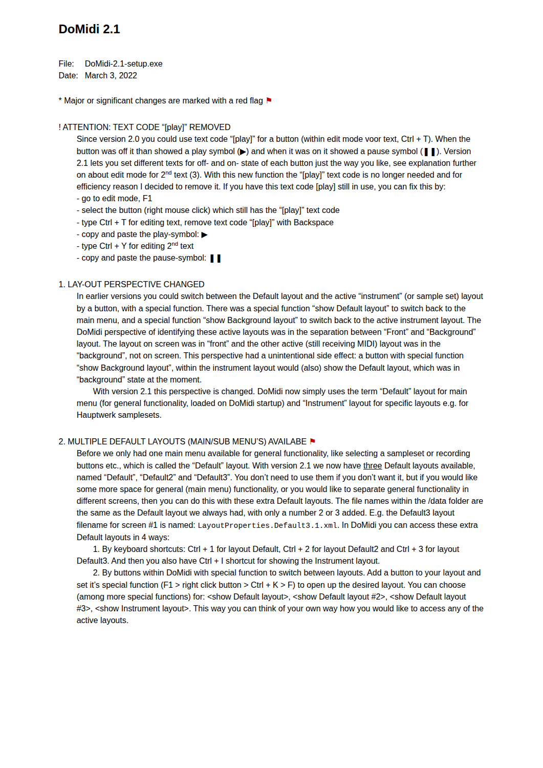DoMidi 2.1
File: DoMidi-2.1-setup.exe
Date: March 3, 2022
* Major or significant changes are marked with a red flag ⚑
! ATTENTION: TEXT CODE “[play]” REMOVED
Since version 2.0 you could use text code “[play]” for a button (within edit mode voor text, Ctrl + T). When the button was off it than showed a play symbol (▶) and when it was on it showed a pause symbol (❚❚). Version 2.1 lets you set different texts for off- and on- state of each button just the way you like, see explanation further on about edit mode for 2nd text (3). With this new function the “[play]” text code is no longer needed and for efficiency reason I decided to remove it. If you have this text code [play] still in use, you can fix this by:
- go to edit mode, F1
- select the button (right mouse click) which still has the “[play]” text code
- type Ctrl + T for editing text, remove text code “[play]” with Backspace
- copy and paste the play-symbol: ▶
- type Ctrl + Y for editing 2nd text
- copy and paste the pause-symbol: ❚❚
1. LAY-OUT PERSPECTIVE CHANGED
In earlier versions you could switch between the Default layout and the active “instrument” (or sample set) layout by a button, with a special function. There was a special function “show Default layout” to switch back to the main menu, and a special function “show Background layout” to switch back to the active instrument layout. The DoMidi perspective of identifying these active layouts was in the separation between “Front” and “Background” layout. The layout on screen was in “front” and the other active (still receiving MIDI) layout was in the “background”, not on screen. This perspective had a unintentional side effect: a button with special function “show Background layout”, within the instrument layout would (also) show the Default layout, which was in “background” state at the moment.
With version 2.1 this perspective is changed. DoMidi now simply uses the term “Default” layout for main menu (for general functionality, loaded on DoMidi startup) and “Instrument” layout for specific layouts e.g. for Hauptwerk samplesets.
2. MULTIPLE DEFAULT LAYOUTS (MAIN/SUB MENU’S) AVAILABE ⚑
Before we only had one main menu available for general functionality, like selecting a sampleset or recording buttons etc., which is called the “Default” layout. With version 2.1 we now have three Default layouts available, named “Default”, “Default2” and “Default3”. You don’t need to use them if you don’t want it, but if you would like some more space for general (main menu) functionality, or you would like to separate general functionality in different screens, then you can do this with these extra Default layouts. The file names within the /data folder are the same as the Default layout we always had, with only a number 2 or 3 added. E.g. the Default3 layout filename for screen #1 is named: LayoutProperties.Default3.1.xml. In DoMidi you can access these extra Default layouts in 4 ways:
1. By keyboard shortcuts: Ctrl + 1 for layout Default, Ctrl + 2 for layout Default2 and Ctrl + 3 for layout Default3. And then you also have Ctrl + I shortcut for showing the Instrument layout.
2. By buttons within DoMidi with special function to switch between layouts. Add a button to your layout and set it’s special function (F1 > right click button > Ctrl + K > F) to open up the desired layout. You can choose (among more special functions) for: <show Default layout>, <show Default layout #2>, <show Default layout #3>, <show Instrument layout>. This way you can think of your own way how you would like to access any of the active layouts.